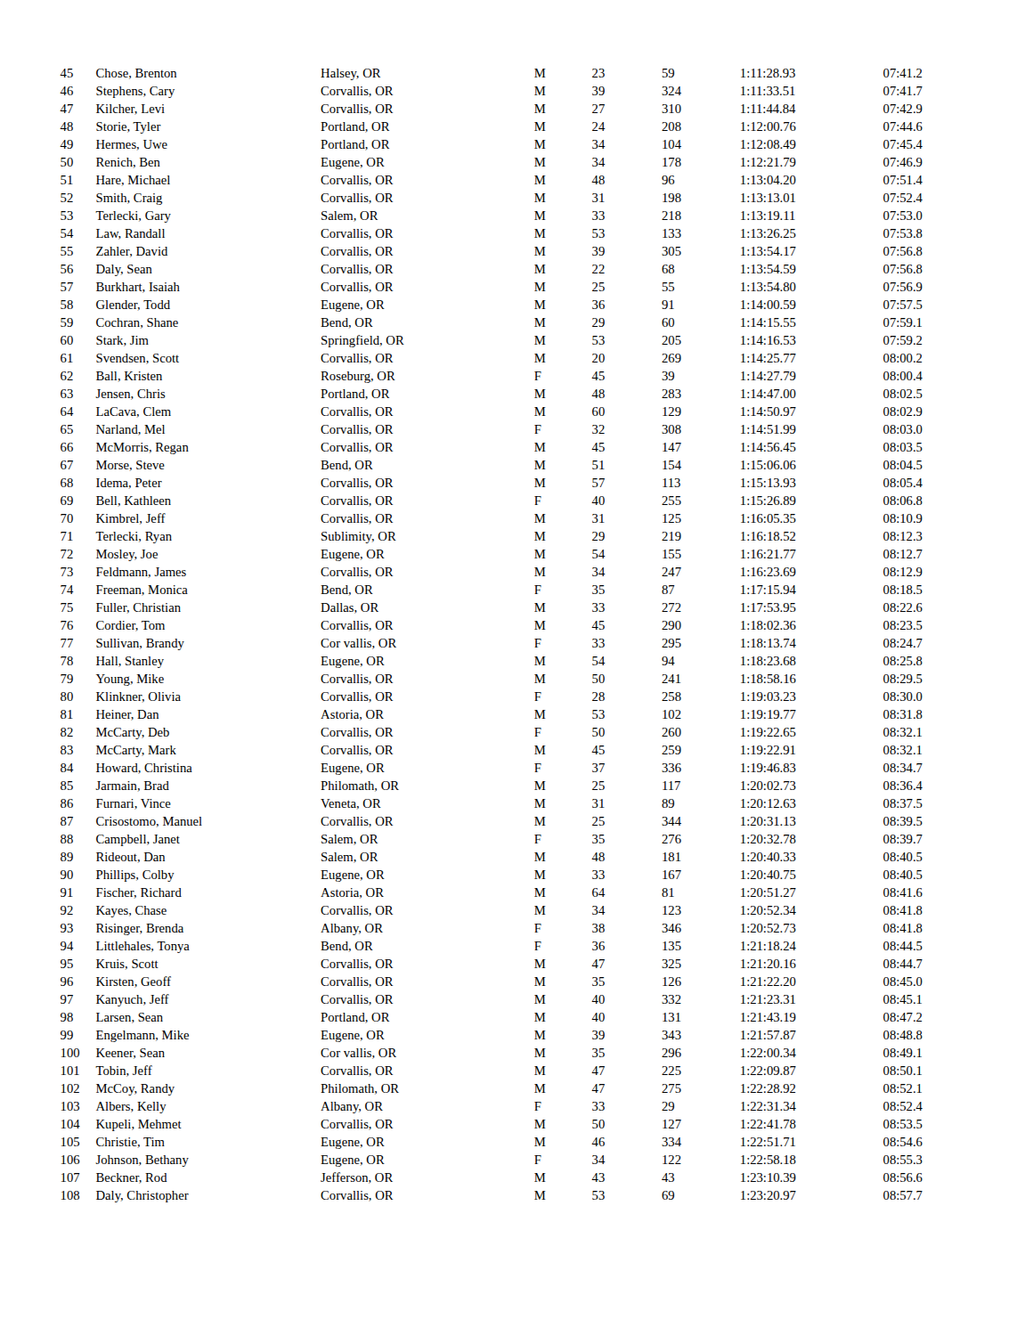| 45 | Chose, Brenton | Halsey, OR | M | 23 | 59 | 1:11:28.93 | 07:41.2 |
| 46 | Stephens, Cary | Corvallis, OR | M | 39 | 324 | 1:11:33.51 | 07:41.7 |
| 47 | Kilcher, Levi | Corvallis, OR | M | 27 | 310 | 1:11:44.84 | 07:42.9 |
| 48 | Storie, Tyler | Portland, OR | M | 24 | 208 | 1:12:00.76 | 07:44.6 |
| 49 | Hermes, Uwe | Portland, OR | M | 34 | 104 | 1:12:08.49 | 07:45.4 |
| 50 | Renich, Ben | Eugene, OR | M | 34 | 178 | 1:12:21.79 | 07:46.9 |
| 51 | Hare, Michael | Corvallis, OR | M | 48 | 96 | 1:13:04.20 | 07:51.4 |
| 52 | Smith, Craig | Corvallis, OR | M | 31 | 198 | 1:13:13.01 | 07:52.4 |
| 53 | Terlecki, Gary | Salem, OR | M | 33 | 218 | 1:13:19.11 | 07:53.0 |
| 54 | Law, Randall | Corvallis, OR | M | 53 | 133 | 1:13:26.25 | 07:53.8 |
| 55 | Zahler, David | Corvallis, OR | M | 39 | 305 | 1:13:54.17 | 07:56.8 |
| 56 | Daly, Sean | Corvallis, OR | M | 22 | 68 | 1:13:54.59 | 07:56.8 |
| 57 | Burkhart, Isaiah | Corvallis, OR | M | 25 | 55 | 1:13:54.80 | 07:56.9 |
| 58 | Glender, Todd | Eugene, OR | M | 36 | 91 | 1:14:00.59 | 07:57.5 |
| 59 | Cochran, Shane | Bend, OR | M | 29 | 60 | 1:14:15.55 | 07:59.1 |
| 60 | Stark, Jim | Springfield, OR | M | 53 | 205 | 1:14:16.53 | 07:59.2 |
| 61 | Svendsen, Scott | Corvallis, OR | M | 20 | 269 | 1:14:25.77 | 08:00.2 |
| 62 | Ball, Kristen | Roseburg, OR | F | 45 | 39 | 1:14:27.79 | 08:00.4 |
| 63 | Jensen, Chris | Portland, OR | M | 48 | 283 | 1:14:47.00 | 08:02.5 |
| 64 | LaCava, Clem | Corvallis, OR | M | 60 | 129 | 1:14:50.97 | 08:02.9 |
| 65 | Narland, Mel | Corvallis, OR | F | 32 | 308 | 1:14:51.99 | 08:03.0 |
| 66 | McMorris, Regan | Corvallis, OR | M | 45 | 147 | 1:14:56.45 | 08:03.5 |
| 67 | Morse, Steve | Bend, OR | M | 51 | 154 | 1:15:06.06 | 08:04.5 |
| 68 | Idema, Peter | Corvallis, OR | M | 57 | 113 | 1:15:13.93 | 08:05.4 |
| 69 | Bell, Kathleen | Corvallis, OR | F | 40 | 255 | 1:15:26.89 | 08:06.8 |
| 70 | Kimbrel, Jeff | Corvallis, OR | M | 31 | 125 | 1:16:05.35 | 08:10.9 |
| 71 | Terlecki, Ryan | Sublimity, OR | M | 29 | 219 | 1:16:18.52 | 08:12.3 |
| 72 | Mosley, Joe | Eugene, OR | M | 54 | 155 | 1:16:21.77 | 08:12.7 |
| 73 | Feldmann, James | Corvallis, OR | M | 34 | 247 | 1:16:23.69 | 08:12.9 |
| 74 | Freeman, Monica | Bend, OR | F | 35 | 87 | 1:17:15.94 | 08:18.5 |
| 75 | Fuller, Christian | Dallas, OR | M | 33 | 272 | 1:17:53.95 | 08:22.6 |
| 76 | Cordier, Tom | Corvallis, OR | M | 45 | 290 | 1:18:02.36 | 08:23.5 |
| 77 | Sullivan, Brandy | Cor vallis, OR | F | 33 | 295 | 1:18:13.74 | 08:24.7 |
| 78 | Hall, Stanley | Eugene, OR | M | 54 | 94 | 1:18:23.68 | 08:25.8 |
| 79 | Young, Mike | Corvallis, OR | M | 50 | 241 | 1:18:58.16 | 08:29.5 |
| 80 | Klinkner, Olivia | Corvallis, OR | F | 28 | 258 | 1:19:03.23 | 08:30.0 |
| 81 | Heiner, Dan | Astoria, OR | M | 53 | 102 | 1:19:19.77 | 08:31.8 |
| 82 | McCarty, Deb | Corvallis, OR | F | 50 | 260 | 1:19:22.65 | 08:32.1 |
| 83 | McCarty, Mark | Corvallis, OR | M | 45 | 259 | 1:19:22.91 | 08:32.1 |
| 84 | Howard, Christina | Eugene, OR | F | 37 | 336 | 1:19:46.83 | 08:34.7 |
| 85 | Jarmain, Brad | Philomath, OR | M | 25 | 117 | 1:20:02.73 | 08:36.4 |
| 86 | Furnari, Vince | Veneta, OR | M | 31 | 89 | 1:20:12.63 | 08:37.5 |
| 87 | Crisostomo, Manuel | Corvallis, OR | M | 25 | 344 | 1:20:31.13 | 08:39.5 |
| 88 | Campbell, Janet | Salem, OR | F | 35 | 276 | 1:20:32.78 | 08:39.7 |
| 89 | Rideout, Dan | Salem, OR | M | 48 | 181 | 1:20:40.33 | 08:40.5 |
| 90 | Phillips, Colby | Eugene, OR | M | 33 | 167 | 1:20:40.75 | 08:40.5 |
| 91 | Fischer, Richard | Astoria, OR | M | 64 | 81 | 1:20:51.27 | 08:41.6 |
| 92 | Kayes, Chase | Corvallis, OR | M | 34 | 123 | 1:20:52.34 | 08:41.8 |
| 93 | Risinger, Brenda | Albany, OR | F | 38 | 346 | 1:20:52.73 | 08:41.8 |
| 94 | Littlehales, Tonya | Bend, OR | F | 36 | 135 | 1:21:18.24 | 08:44.5 |
| 95 | Kruis, Scott | Corvallis, OR | M | 47 | 325 | 1:21:20.16 | 08:44.7 |
| 96 | Kirsten, Geoff | Corvallis, OR | M | 35 | 126 | 1:21:22.20 | 08:45.0 |
| 97 | Kanyuch, Jeff | Corvallis, OR | M | 40 | 332 | 1:21:23.31 | 08:45.1 |
| 98 | Larsen, Sean | Portland, OR | M | 40 | 131 | 1:21:43.19 | 08:47.2 |
| 99 | Engelmann, Mike | Eugene, OR | M | 39 | 343 | 1:21:57.87 | 08:48.8 |
| 100 | Keener, Sean | Cor vallis, OR | M | 35 | 296 | 1:22:00.34 | 08:49.1 |
| 101 | Tobin, Jeff | Corvallis, OR | M | 47 | 225 | 1:22:09.87 | 08:50.1 |
| 102 | McCoy, Randy | Philomath, OR | M | 47 | 275 | 1:22:28.92 | 08:52.1 |
| 103 | Albers, Kelly | Albany, OR | F | 33 | 29 | 1:22:31.34 | 08:52.4 |
| 104 | Kupeli, Mehmet | Corvallis, OR | M | 50 | 127 | 1:22:41.78 | 08:53.5 |
| 105 | Christie, Tim | Eugene, OR | M | 46 | 334 | 1:22:51.71 | 08:54.6 |
| 106 | Johnson, Bethany | Eugene, OR | F | 34 | 122 | 1:22:58.18 | 08:55.3 |
| 107 | Beckner, Rod | Jefferson, OR | M | 43 | 43 | 1:23:10.39 | 08:56.6 |
| 108 | Daly, Christopher | Corvallis, OR | M | 53 | 69 | 1:23:20.97 | 08:57.7 |